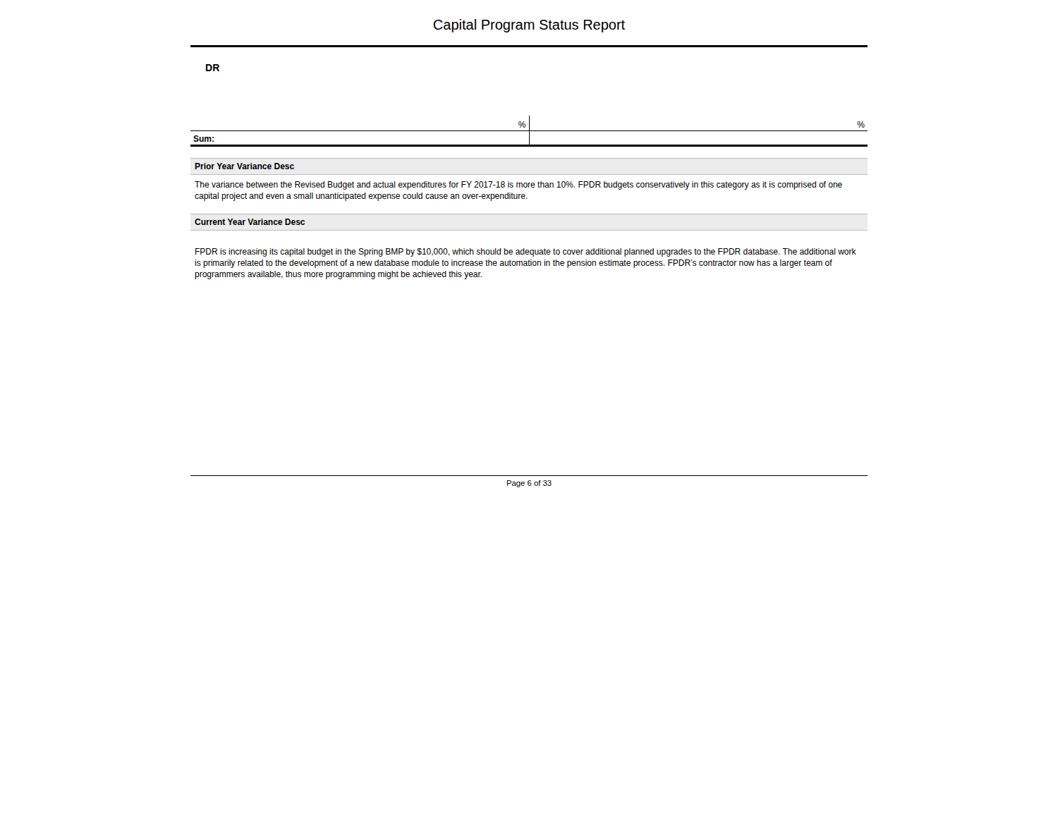Capital Program Status Report
DR
| % | % |
| Sum: | |
Prior Year Variance Desc
The variance between the Revised Budget and actual expenditures for FY 2017-18 is more than 10%. FPDR budgets conservatively in this category as it is comprised of one capital project and even a small unanticipated expense could cause an over-expenditure.
Current Year Variance Desc
FPDR is increasing its capital budget in the Spring BMP by $10,000, which should be adequate to cover additional planned upgrades to the FPDR database. The additional work is primarily related to the development of a new database module to increase the automation in the pension estimate process. FPDR’s contractor now has a larger team of programmers available, thus more programming might be achieved this year.
Page 6 of 33